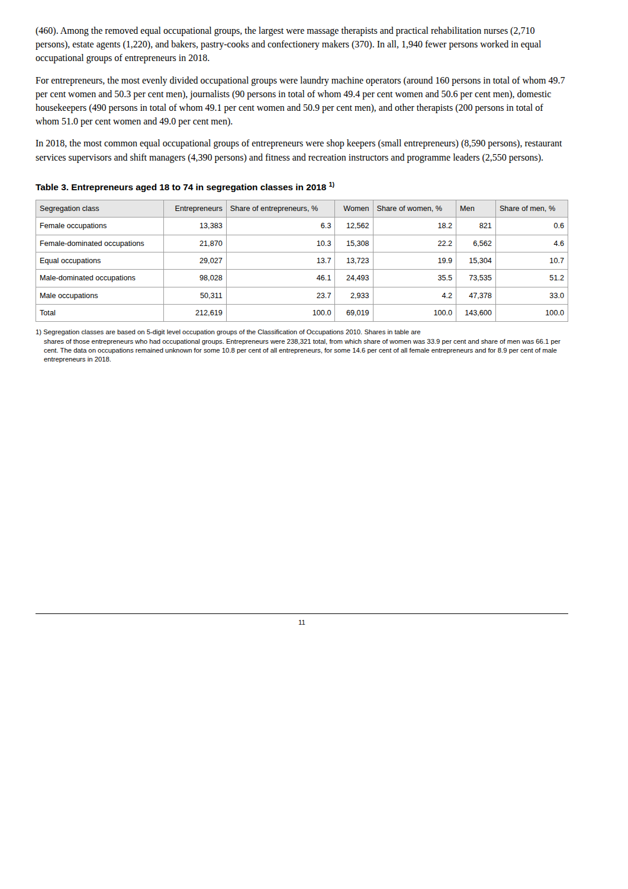(460). Among the removed equal occupational groups, the largest were massage therapists and practical rehabilitation nurses (2,710 persons), estate agents (1,220), and bakers, pastry-cooks and confectionery makers (370). In all, 1,940 fewer persons worked in equal occupational groups of entrepreneurs in 2018.
For entrepreneurs, the most evenly divided occupational groups were laundry machine operators (around 160 persons in total of whom 49.7 per cent women and 50.3 per cent men), journalists (90 persons in total of whom 49.4 per cent women and 50.6 per cent men), domestic housekeepers (490 persons in total of whom 49.1 per cent women and 50.9 per cent men), and other therapists (200 persons in total of whom 51.0 per cent women and 49.0 per cent men).
In 2018, the most common equal occupational groups of entrepreneurs were shop keepers (small entrepreneurs) (8,590 persons), restaurant services supervisors and shift managers (4,390 persons) and fitness and recreation instructors and programme leaders (2,550 persons).
Table 3. Entrepreneurs aged 18 to 74 in segregation classes in 2018 1)
| Segregation class | Entrepreneurs | Share of entrepreneurs, % | Women | Share of women, % | Men | Share of men, % |
| --- | --- | --- | --- | --- | --- | --- |
| Female occupations | 13,383 | 6.3 | 12,562 | 18.2 | 821 | 0.6 |
| Female-dominated occupations | 21,870 | 10.3 | 15,308 | 22.2 | 6,562 | 4.6 |
| Equal occupations | 29,027 | 13.7 | 13,723 | 19.9 | 15,304 | 10.7 |
| Male-dominated occupations | 98,028 | 46.1 | 24,493 | 35.5 | 73,535 | 51.2 |
| Male occupations | 50,311 | 23.7 | 2,933 | 4.2 | 47,378 | 33.0 |
| Total | 212,619 | 100.0 | 69,019 | 100.0 | 143,600 | 100.0 |
1) Segregation classes are based on 5-digit level occupation groups of the Classification of Occupations 2010. Shares in table are shares of those entrepreneurs who had occupational groups. Entrepreneurs were 238,321 total, from which share of women was 33.9 per cent and share of men was 66.1 per cent. The data on occupations remained unknown for some 10.8 per cent of all entrepreneurs, for some 14.6 per cent of all female entrepreneurs and for 8.9 per cent of male entrepreneurs in 2018.
11